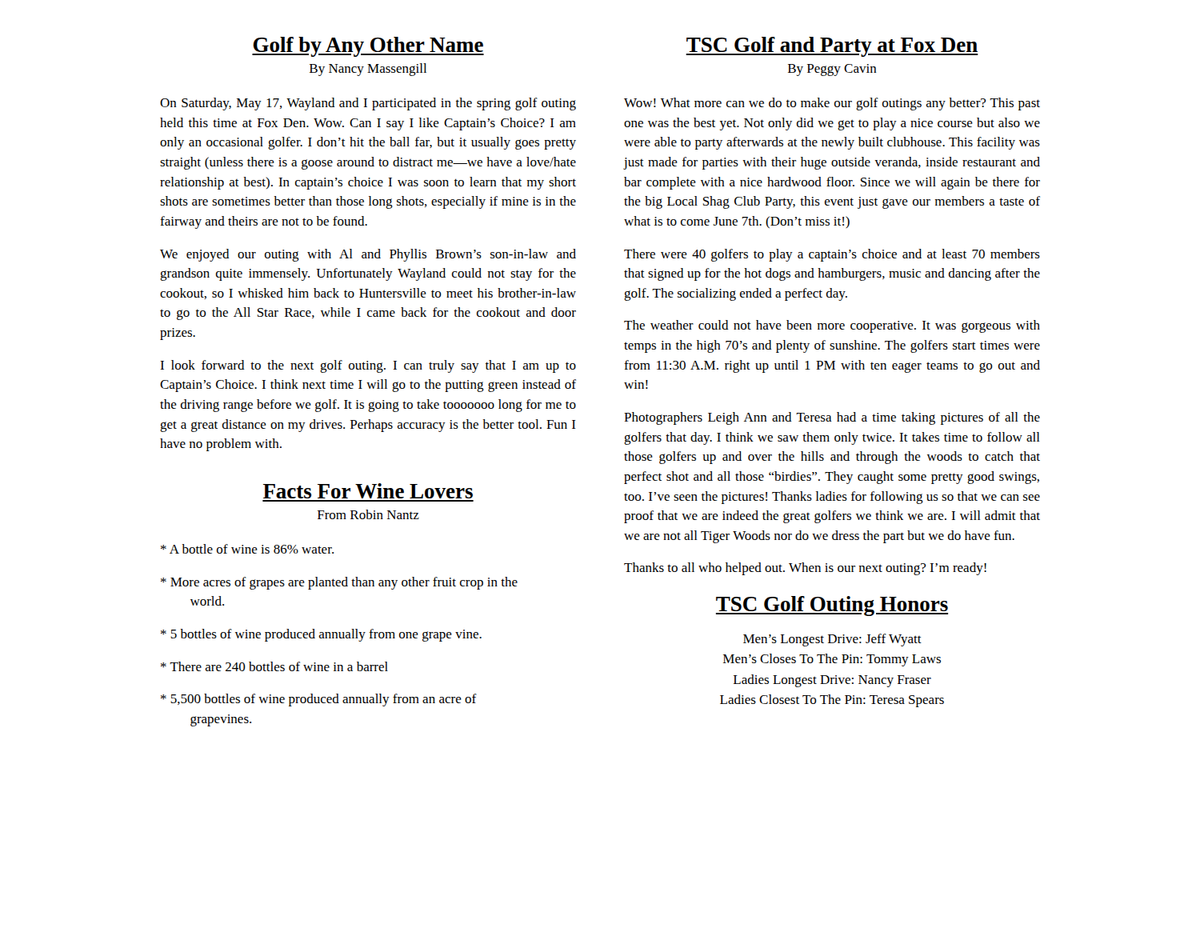Golf by Any Other Name
By Nancy Massengill
On Saturday, May 17, Wayland and I participated in the spring golf outing held this time at Fox Den. Wow. Can I say I like Captain’s Choice? I am only an occasional golfer. I don’t hit the ball far, but it usually goes pretty straight (unless there is a goose around to distract me—we have a love/hate relationship at best). In captain’s choice I was soon to learn that my short shots are sometimes better than those long shots, especially if mine is in the fairway and theirs are not to be found.
We enjoyed our outing with Al and Phyllis Brown’s son-in-law and grandson quite immensely. Unfortunately Wayland could not stay for the cookout, so I whisked him back to Huntersville to meet his brother-in-law to go to the All Star Race, while I came back for the cookout and door prizes.
I look forward to the next golf outing. I can truly say that I am up to Captain’s Choice. I think next time I will go to the putting green instead of the driving range before we golf. It is going to take tooooooo long for me to get a great distance on my drives. Perhaps accuracy is the better tool. Fun I have no problem with.
Facts For Wine Lovers
From Robin Nantz
* A bottle of wine is 86% water.
* More acres of grapes are planted than any other fruit crop in the world.
* 5 bottles of wine produced annually from one grape vine.
* There are 240 bottles of wine in a barrel
* 5,500 bottles of wine produced annually from an acre of grapevines.
TSC Golf and Party at Fox Den
By Peggy Cavin
Wow! What more can we do to make our golf outings any better? This past one was the best yet. Not only did we get to play a nice course but also we were able to party afterwards at the newly built clubhouse. This facility was just made for parties with their huge outside veranda, inside restaurant and bar complete with a nice hardwood floor. Since we will again be there for the big Local Shag Club Party, this event just gave our members a taste of what is to come June 7th. (Don’t miss it!)
There were 40 golfers to play a captain’s choice and at least 70 members that signed up for the hot dogs and hamburgers, music and dancing after the golf. The socializing ended a perfect day.
The weather could not have been more cooperative. It was gorgeous with temps in the high 70’s and plenty of sunshine. The golfers start times were from 11:30 A.M. right up until 1 PM with ten eager teams to go out and win!
Photographers Leigh Ann and Teresa had a time taking pictures of all the golfers that day. I think we saw them only twice. It takes time to follow all those golfers up and over the hills and through the woods to catch that perfect shot and all those “birdies”. They caught some pretty good swings, too. I’ve seen the pictures! Thanks ladies for following us so that we can see proof that we are indeed the great golfers we think we are. I will admit that we are not all Tiger Woods nor do we dress the part but we do have fun.
Thanks to all who helped out. When is our next outing? I’m ready!
TSC Golf Outing Honors
Men’s Longest Drive: Jeff Wyatt
Men’s Closes To The Pin: Tommy Laws
Ladies Longest Drive: Nancy Fraser
Ladies Closest To The Pin: Teresa Spears